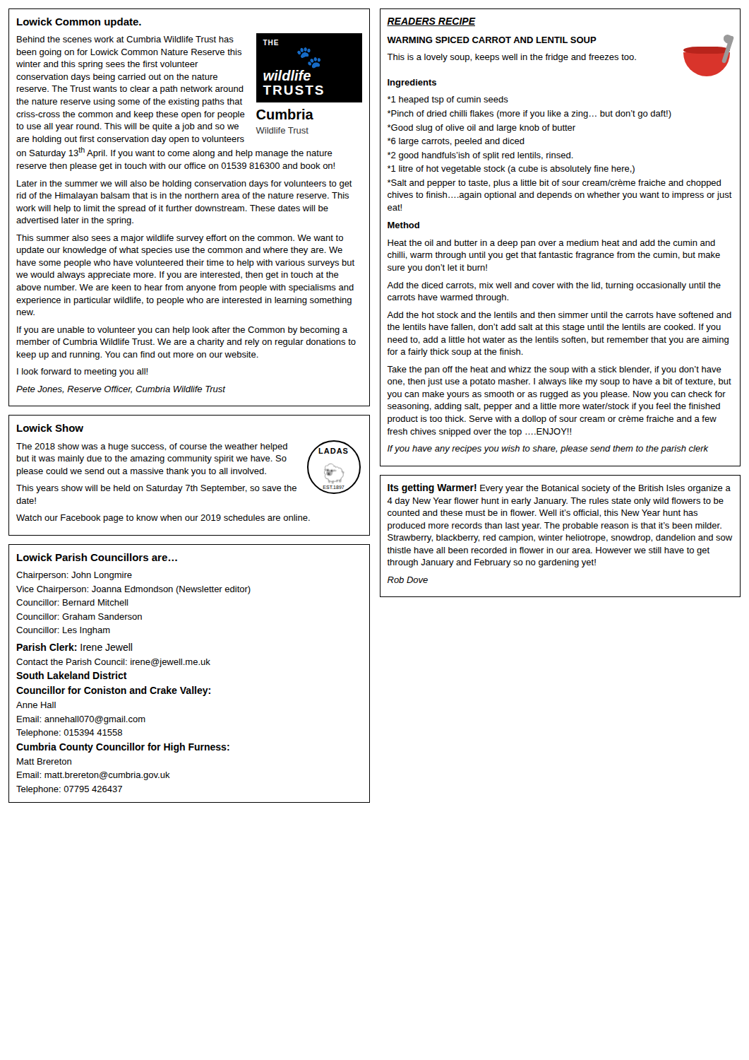Lowick Common update.
THE 🐾 wildlife TRUSTS
Cumbria
Wildlife Trust
Behind the scenes work at Cumbria Wildlife Trust has been going on for Lowick Common Nature Reserve this winter and this spring sees the first volunteer conservation days being carried out on the nature reserve. The Trust wants to clear a path network around the nature reserve using some of the existing paths that criss-cross the common and keep these open for people to use all year round. This will be quite a job and so we are holding out first conservation day open to volunteers on Saturday 13th April. If you want to come along and help manage the nature reserve then please get in touch with our office on 01539 816300 and book on!
Later in the summer we will also be holding conservation days for volunteers to get rid of the Himalayan balsam that is in the northern area of the nature reserve. This work will help to limit the spread of it further downstream. These dates will be advertised later in the spring.
This summer also sees a major wildlife survey effort on the common. We want to update our knowledge of what species use the common and where they are. We have some people who have volunteered their time to help with various surveys but we would always appreciate more. If you are interested, then get in touch at the above number. We are keen to hear from anyone from people with specialisms and experience in particular wildlife, to people who are interested in learning something new.
If you are unable to volunteer you can help look after the Common by becoming a member of Cumbria Wildlife Trust. We are a charity and rely on regular donations to keep up and running. You can find out more on our website.
I look forward to meeting you all!
Pete Jones, Reserve Officer, Cumbria Wildlife Trust
Lowick Show
LADAS
🐑
EST.1897
The 2018 show was a huge success, of course the weather helped but it was mainly due to the amazing community spirit we have. So please could we send out a massive thank you to all involved.
This years show will be held on Saturday 7th September, so save the date!
Watch our Facebook page to know when our 2019 schedules are online.
Lowick Parish Councillors are…
Chairperson: John Longmire
Vice Chairperson: Joanna Edmondson (Newsletter editor)
Councillor: Bernard Mitchell
Councillor: Graham Sanderson
Councillor: Les Ingham
Parish Clerk: Irene Jewell
Contact the Parish Council: irene@jewell.me.uk
South Lakeland District
Councillor for Coniston and Crake Valley:
Anne Hall
Email: annehall070@gmail.com
Telephone: 015394 41558
Cumbria County Councillor for High Furness:
Matt Brereton
Email: matt.brereton@cumbria.gov.uk
Telephone: 07795 426437
READERS RECIPE
Warming spiced carrot and lentil soup
This is a lovely soup, keeps well in the fridge and freezes too.
Ingredients
*1 heaped tsp of cumin seeds
*Pinch of dried chilli flakes (more if you like a zing… but don’t go daft!)
*Good slug of olive oil and large knob of butter
*6 large carrots, peeled and diced
*2 good handfuls’ish of split red lentils, rinsed.
*1 litre of hot vegetable stock (a cube is absolutely fine here,)
*Salt and pepper to taste, plus a little bit of sour cream/crème fraiche and chopped chives to finish….again optional and depends on whether you want to impress or just eat!
Method
Heat the oil and butter in a deep pan over a medium heat and add the cumin and chilli, warm through until you get that fantastic fragrance from the cumin, but make sure you don’t let it burn!
Add the diced carrots, mix well and cover with the lid, turning occasionally until the carrots have warmed through.
Add the hot stock and the lentils and then simmer until the carrots have softened and the lentils have fallen, don’t add salt at this stage until the lentils are cooked. If you need to, add a little hot water as the lentils soften, but remember that you are aiming for a fairly thick soup at the finish.
Take the pan off the heat and whizz the soup with a stick blender, if you don’t have one, then just use a potato masher. I always like my soup to have a bit of texture, but you can make yours as smooth or as rugged as you please. Now you can check for seasoning, adding salt, pepper and a little more water/stock if you feel the finished product is too thick. Serve with a dollop of sour cream or crème fraiche and a few fresh chives snipped over the top ….ENJOY!!
If you have any recipes you wish to share, please send them to the parish clerk
Its getting Warmer! Every year the Botanical society of the British Isles organize a 4 day New Year flower hunt in early January. The rules state only wild flowers to be counted and these must be in flower. Well it’s official, this New Year hunt has produced more records than last year. The probable reason is that it’s been milder. Strawberry, blackberry, red campion, winter heliotrope, snowdrop, dandelion and sow thistle have all been recorded in flower in our area. However we still have to get through January and February so no gardening yet!
Rob Dove